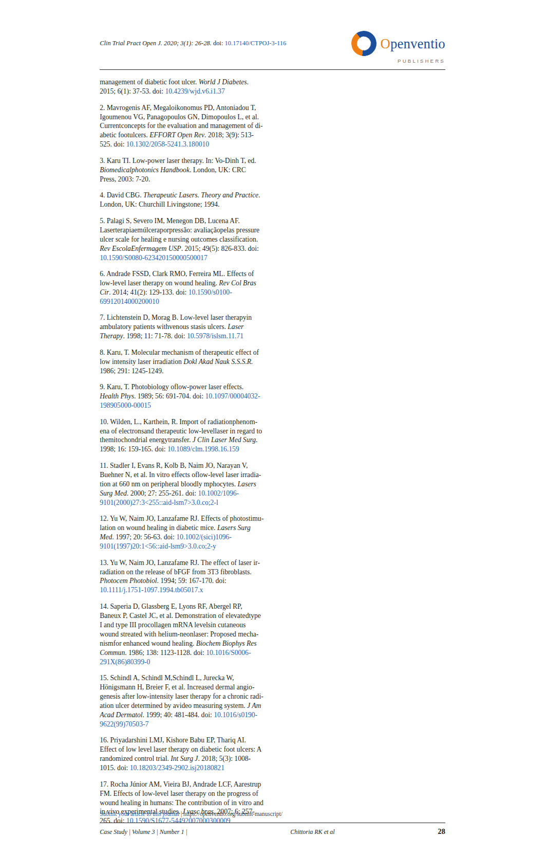Clin Trial Pract Open J. 2020; 3(1): 26-28. doi: 10.17140/CTPOJ-3-116
Openventio
Publishers
management of diabetic foot ulcer. World J Diabetes. 2015; 6(1): 37-53. doi: 10.4239/wjd.v6.i1.37
2. Mavrogenis AF, Megaloikonomus PD, Antoniadou T, Igoumenou VG, Panagopoulos GN, Dimopoulos L, et al. Currentconcepts for the evaluation and management of diabetic footulcers. EFFORT Open Rev. 2018; 3(9): 513-525. doi: 10.1302/2058-5241.3.180010
3. Karu TI. Low-power laser therapy. In: Vo-Dinh T, ed. Biomedicalphotonics Handbook. London, UK: CRC Press, 2003: 7-20.
4. David CBG. Therapeutic Lasers. Theory and Practice. London, UK: Churchill Livingstone; 1994.
5. Palagi S, Severo IM, Menegon DB, Lucena AF. Laserterapiaemúlceraporpressão: avaliaçãopelas pressure ulcer scale for healing e nursing outcomes classification. Rev EscolaEnfermagem USP. 2015; 49(5): 826-833. doi: 10.1590/S0080-623420150000500017
6. Andrade FSSD, Clark RMO, Ferreira ML. Effects of low-level laser therapy on wound healing. Rev Col Bras Cir. 2014; 41(2): 129-133. doi: 10.1590/s0100-69912014000200010
7. Lichtenstein D, Morag B. Low-level laser therapyin ambulatory patients withvenous stasis ulcers. Laser Therapy. 1998; 11: 71-78. doi: 10.5978/islsm.11.71
8. Karu, T. Molecular mechanism of therapeutic effect of low intensity laser irradiation Dokl Akad Nauk S.S.S.R. 1986; 291: 1245-1249.
9. Karu, T. Photobiology oflow-power laser effects. Health Phys. 1989; 56: 691-704. doi: 10.1097/00004032-198905000-00015
10. Wilden, L., Karthein, R. Import of radiationphenomena of electronsand therapeutic low-levellaser in regard to themitochondrial energytransfer. J Clin Laser Med Surg. 1998; 16: 159-165. doi: 10.1089/clm.1998.16.159
11. Stadler I, Evans R, Kolb B, Naim JO, Narayan V, Buehner N, et al. In vitro effects oflow-level laser irradiation at 660 nm on peripheral bloodly mphocytes. Lasers Surg Med. 2000; 27: 255-261. doi: 10.1002/1096-9101(2000)27:3<255::aid-lsm7>3.0.co;2-l
12. Yu W, Naim JO, Lanzafame RJ. Effects of photostimulation on wound healing in diabetic mice. Lasers Surg Med. 1997; 20: 56-63. doi: 10.1002/(sici)1096-9101(1997)20:1<56::aid-lsm9>3.0.co;2-y
13. Yu W, Naim JO, Lanzafame RJ. The effect of laser irradiation on the release of bFGF from 3T3 fibroblasts. Photocem Photobiol. 1994; 59: 167-170. doi: 10.1111/j.1751-1097.1994.tb05017.x
14. Saperia D, Glassberg E, Lyons RF, Abergel RP, Baneux P, Castel JC, et al. Demonstration of elevatedtype I and type III procollagen mRNA levelsin cutaneous wound streated with helium-neonlaser: Proposed mechanismfor enhanced wound healing. Biochem Biophys Res Commun. 1986; 138: 1123-1128. doi: 10.1016/S0006-291X(86)80399-0
15. Schindl A, Schindl M,Schindl L, Jurecka W, Hönigsmann H, Breier F, et al. Increased dermal angiogenesis after low-intensity laser therapy for a chronic radiation ulcer determined by avideo measuring system. J Am Acad Dermatol. 1999; 40: 481-484. doi: 10.1016/s0190-9622(99)70503-7
16. Priyadarshini LMJ, Kishore Babu EP, Thariq AI. Effect of low level laser therapy on diabetic foot ulcers: A randomized control trial. Int Surg J. 2018; 5(3): 1008-1015. doi: 10.18203/2349-2902.isj20180821
17. Rocha Júnior AM, Vieira BJ, Andrade LCF, Aarestrup FM. Effects of low-level laser therapy on the progress of wound healing in humans: The contribution of in vitro and in vivo experimental studies. J vasc bras. 2007; 6: 257-265. doi: 10.1590/S1677-54492007000300009
Submit your article to this journal | https://openventio.org/submit-manuscript/
Case Study | Volume 3 | Number 1 |
Chittoria RK et al
28